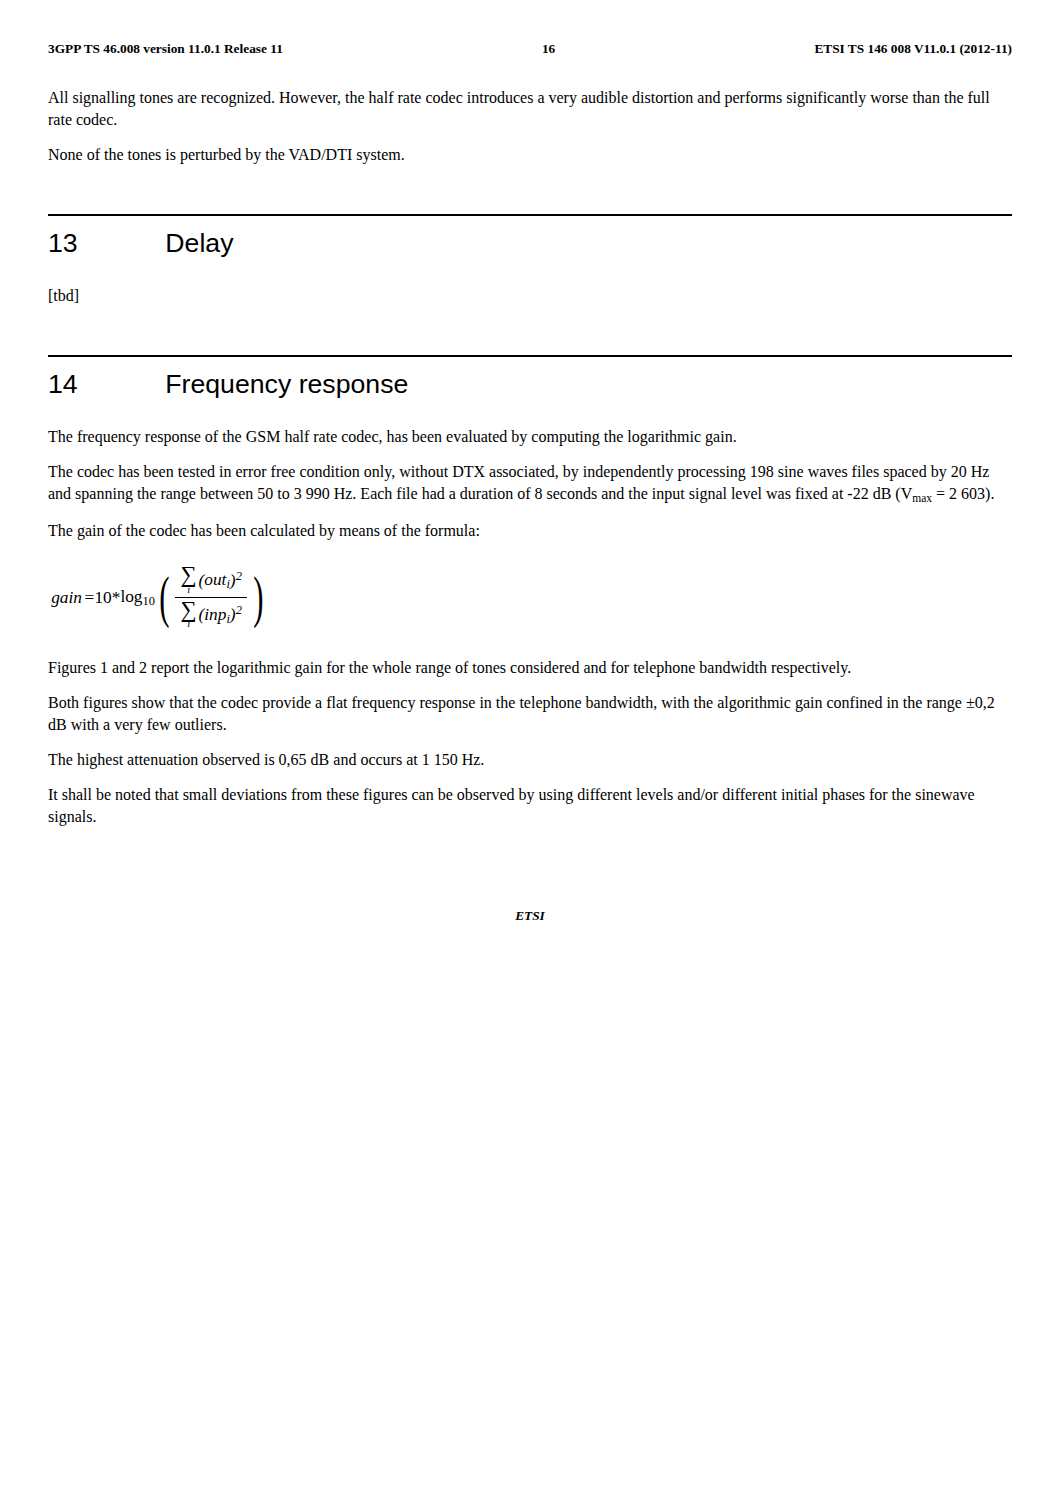3GPP TS 46.008 version 11.0.1 Release 11 16 ETSI TS 146 008 V11.0.1 (2012-11)
All signalling tones are recognized. However, the half rate codec introduces a very audible distortion and performs significantly worse than the full rate codec.
None of the tones is perturbed by the VAD/DTI system.
13 Delay
[tbd]
14 Frequency response
The frequency response of the GSM half rate codec, has been evaluated by computing the logarithmic gain.
The codec has been tested in error free condition only, without DTX associated, by independently processing 198 sine waves files spaced by 20 Hz and spanning the range between 50 to 3 990 Hz. Each file had a duration of 8 seconds and the input signal level was fixed at -22 dB (Vmax = 2 603).
The gain of the codec has been calculated by means of the formula:
gain = 10 * log10 ( ∑i (outi)2 ∑i (inpi)2 )
Figures 1 and 2 report the logarithmic gain for the whole range of tones considered and for telephone bandwidth respectively.
Both figures show that the codec provide a flat frequency response in the telephone bandwidth, with the algorithmic gain confined in the range ±0,2 dB with a very few outliers.
The highest attenuation observed is 0,65 dB and occurs at 1 150 Hz.
It shall be noted that small deviations from these figures can be observed by using different levels and/or different initial phases for the sinewave signals.
ETSI